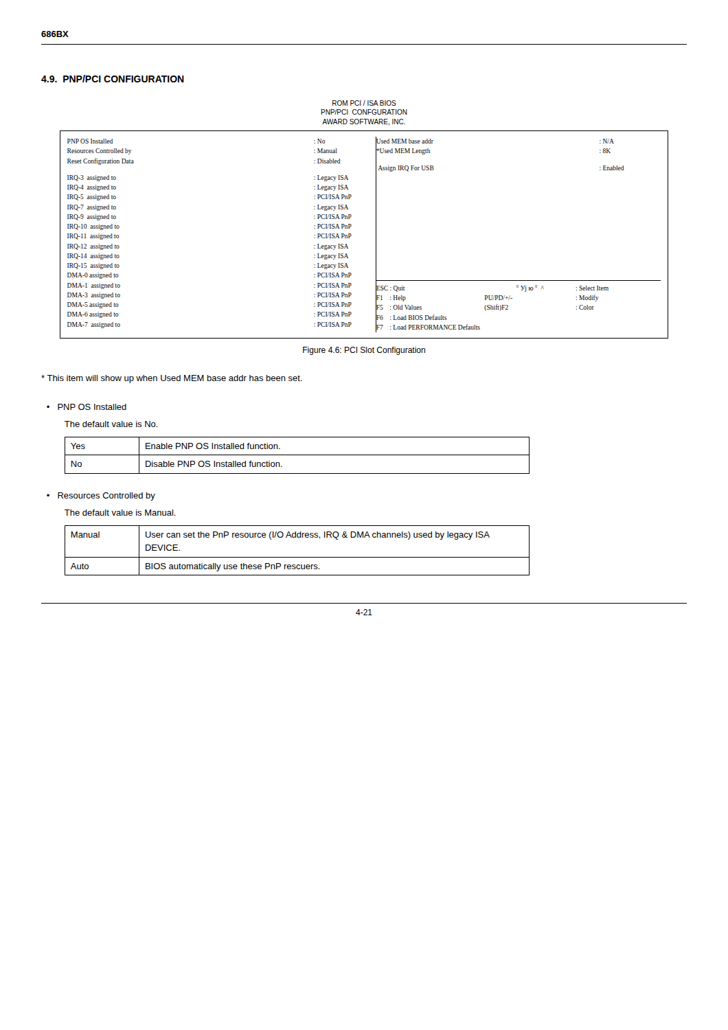686BX
4.9. PNP/PCI CONFIGURATION
ROM PCI / ISA BIOS
PNP/PCI CONFGURATION
AWARD SOFTWARE, INC.
| PNP OS Installed : No Resources Controlled by : Manual Reset Configuration Data : Disabled IRQ-3 assigned to : Legacy ISA IRQ-4 assigned to : Legacy ISA IRQ-5 assigned to : PCI/ISA PnP IRQ-7 assigned to : Legacy ISA IRQ-9 assigned to : PCI/ISA PnP IRQ-10 assigned to : PCI/ISA PnP IRQ-11 assigned to : PCI/ISA PnP IRQ-12 assigned to : Legacy ISA IRQ-14 assigned to : Legacy ISA IRQ-15 assigned to : Legacy ISA DMA-0 assigned to : PCI/ISA PnP DMA-1 assigned to : PCI/ISA PnP DMA-3 assigned to : PCI/ISA PnP DMA-5 assigned to : PCI/ISA PnP DMA-6 assigned to : PCI/ISA PnP DMA-7 assigned to : PCI/ISA PnP | Used MEM base addr : N/A *Used MEM Length : 8K Assign IRQ For USB : Enabled ESC : Quit ° Уј ю ° ^ : Select Item F1 : Help PU/PD/+/- : Modify F5 : Old Values (Shift)F2 : Color F6 : Load BIOS Defaults F7 : Load PERFORMANCE Defaults |
Figure 4.6: PCI Slot Configuration
* This item will show up when Used MEM base addr has been set.
PNP OS Installed
The default value is No.
| Yes | Enable PNP OS Installed function. |
| No | Disable PNP OS Installed function. |
Resources Controlled by
The default value is Manual.
| Manual | User can set the PnP resource (I/O Address, IRQ & DMA channels) used by legacy ISA DEVICE. |
| Auto | BIOS automatically use these PnP rescuers. |
4-21